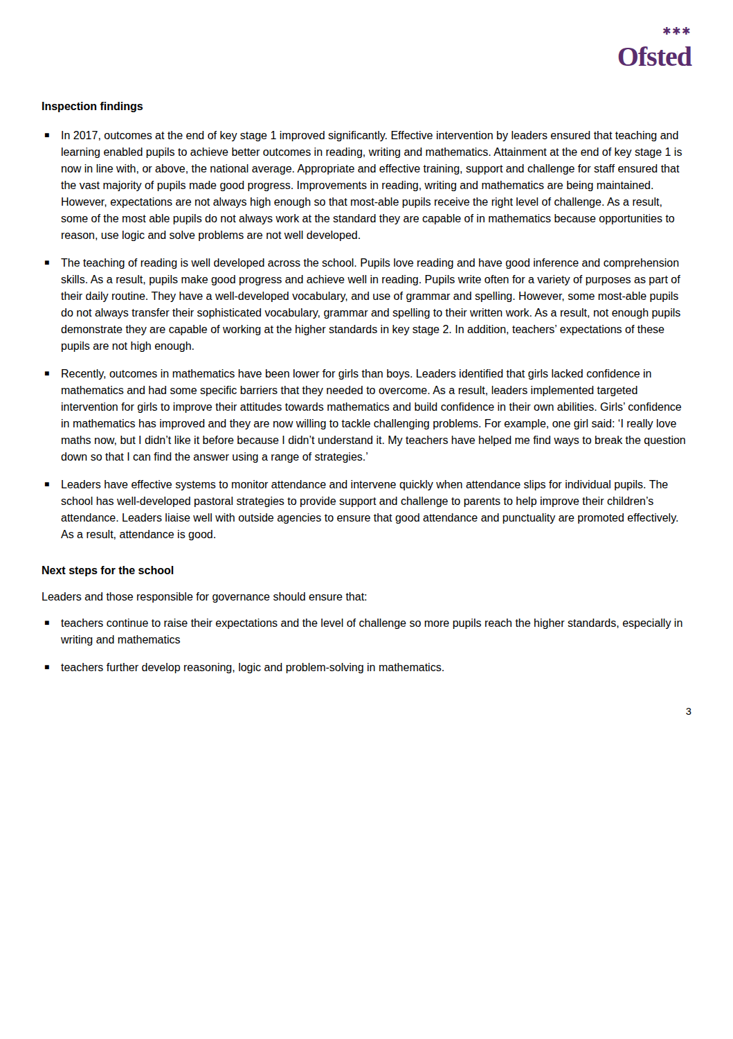✱✱✱ Ofsted
Inspection findings
In 2017, outcomes at the end of key stage 1 improved significantly. Effective intervention by leaders ensured that teaching and learning enabled pupils to achieve better outcomes in reading, writing and mathematics. Attainment at the end of key stage 1 is now in line with, or above, the national average. Appropriate and effective training, support and challenge for staff ensured that the vast majority of pupils made good progress. Improvements in reading, writing and mathematics are being maintained. However, expectations are not always high enough so that most-able pupils receive the right level of challenge. As a result, some of the most able pupils do not always work at the standard they are capable of in mathematics because opportunities to reason, use logic and solve problems are not well developed.
The teaching of reading is well developed across the school. Pupils love reading and have good inference and comprehension skills. As a result, pupils make good progress and achieve well in reading. Pupils write often for a variety of purposes as part of their daily routine. They have a well-developed vocabulary, and use of grammar and spelling. However, some most-able pupils do not always transfer their sophisticated vocabulary, grammar and spelling to their written work. As a result, not enough pupils demonstrate they are capable of working at the higher standards in key stage 2. In addition, teachers’ expectations of these pupils are not high enough.
Recently, outcomes in mathematics have been lower for girls than boys. Leaders identified that girls lacked confidence in mathematics and had some specific barriers that they needed to overcome. As a result, leaders implemented targeted intervention for girls to improve their attitudes towards mathematics and build confidence in their own abilities. Girls’ confidence in mathematics has improved and they are now willing to tackle challenging problems. For example, one girl said: ‘I really love maths now, but I didn’t like it before because I didn’t understand it. My teachers have helped me find ways to break the question down so that I can find the answer using a range of strategies.’
Leaders have effective systems to monitor attendance and intervene quickly when attendance slips for individual pupils. The school has well-developed pastoral strategies to provide support and challenge to parents to help improve their children’s attendance. Leaders liaise well with outside agencies to ensure that good attendance and punctuality are promoted effectively. As a result, attendance is good.
Next steps for the school
Leaders and those responsible for governance should ensure that:
teachers continue to raise their expectations and the level of challenge so more pupils reach the higher standards, especially in writing and mathematics
teachers further develop reasoning, logic and problem-solving in mathematics.
3